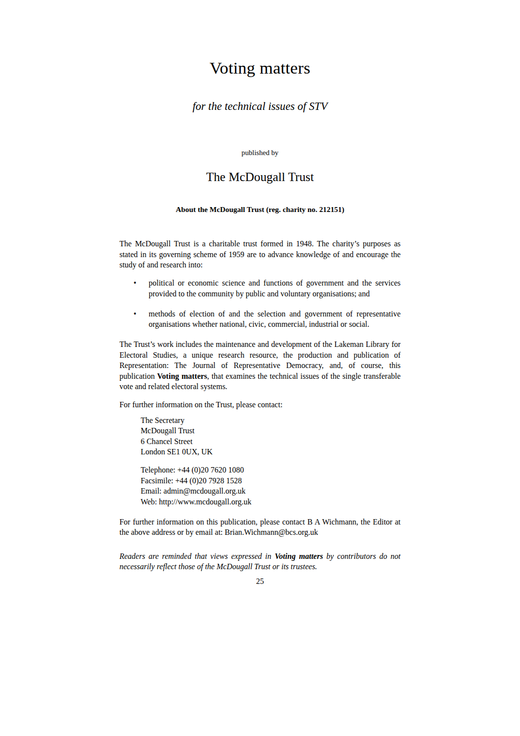Voting matters
for the technical issues of STV
published by
The McDougall Trust
About the McDougall Trust (reg. charity no. 212151)
The McDougall Trust is a charitable trust formed in 1948. The charity’s purposes as stated in its governing scheme of 1959 are to advance knowledge of and encourage the study of and research into:
political or economic science and functions of government and the services provided to the community by public and voluntary organisations; and
methods of election of and the selection and government of representative organisations whether national, civic, commercial, industrial or social.
The Trust’s work includes the maintenance and development of the Lakeman Library for Electoral Studies, a unique research resource, the production and publication of Representation: The Journal of Representative Democracy, and, of course, this publication Voting matters, that examines the technical issues of the single transferable vote and related electoral systems.
For further information on the Trust, please contact:
The Secretary
McDougall Trust
6 Chancel Street
London SE1 0UX, UK
Telephone: +44 (0)20 7620 1080
Facsimile: +44 (0)20 7928 1528
Email: admin@mcdougall.org.uk
Web: http://www.mcdougall.org.uk
For further information on this publication, please contact B A Wichmann, the Editor at the above address or by email at: Brian.Wichmann@bcs.org.uk
Readers are reminded that views expressed in Voting matters by contributors do not necessarily reflect those of the McDougall Trust or its trustees.
25